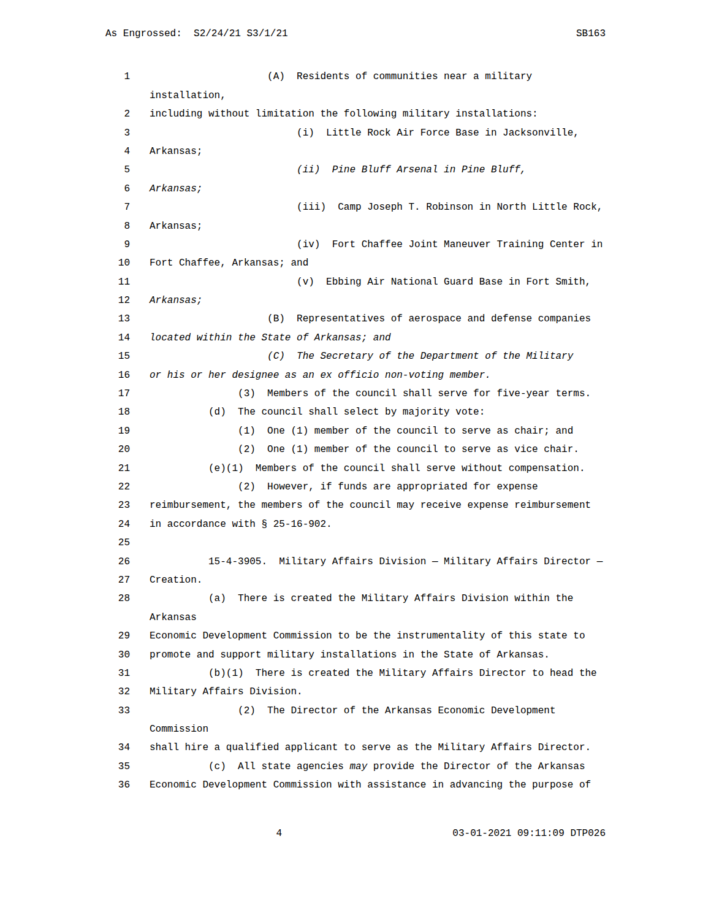As Engrossed: S2/24/21 S3/1/21 SB163
(A) Residents of communities near a military installation,
including without limitation the following military installations:
(i) Little Rock Air Force Base in Jacksonville,
Arkansas;
(ii) Pine Bluff Arsenal in Pine Bluff,
Arkansas;
(iii) Camp Joseph T. Robinson in North Little Rock,
Arkansas;
(iv) Fort Chaffee Joint Maneuver Training Center in
Fort Chaffee, Arkansas; and
(v) Ebbing Air National Guard Base in Fort Smith,
Arkansas;
(B) Representatives of aerospace and defense companies
located within the State of Arkansas; and
(C) The Secretary of the Department of the Military
or his or her designee as an ex officio non-voting member.
(3) Members of the council shall serve for five-year terms.
(d) The council shall select by majority vote:
(1) One (1) member of the council to serve as chair; and
(2) One (1) member of the council to serve as vice chair.
(e)(1) Members of the council shall serve without compensation.
(2) However, if funds are appropriated for expense
reimbursement, the members of the council may receive expense reimbursement
in accordance with § 25-16-902.
15-4-3905. Military Affairs Division — Military Affairs Director —
Creation.
(a) There is created the Military Affairs Division within the Arkansas
Economic Development Commission to be the instrumentality of this state to
promote and support military installations in the State of Arkansas.
(b)(1) There is created the Military Affairs Director to head the
Military Affairs Division.
(2) The Director of the Arkansas Economic Development Commission
shall hire a qualified applicant to serve as the Military Affairs Director.
(c) All state agencies may provide the Director of the Arkansas
Economic Development Commission with assistance in advancing the purpose of
4 03-01-2021 09:11:09 DTP026